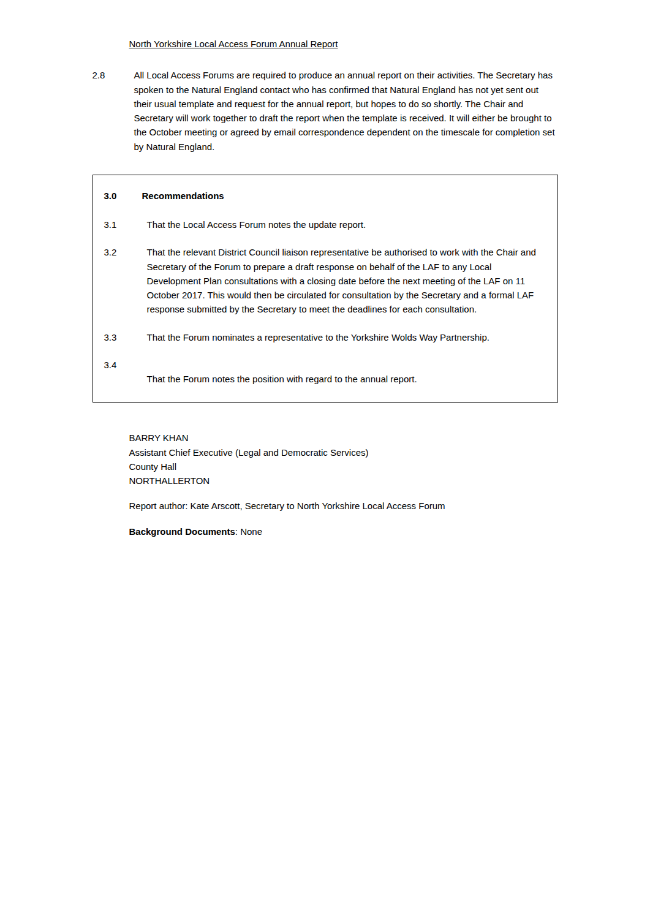North Yorkshire Local Access Forum Annual Report
2.8
All Local Access Forums are required to produce an annual report on their activities. The Secretary has spoken to the Natural England contact who has confirmed that Natural England has not yet sent out their usual template and request for the annual report, but hopes to do so shortly. The Chair and Secretary will work together to draft the report when the template is received. It will either be brought to the October meeting or agreed by email correspondence dependent on the timescale for completion set by Natural England.
3.0 Recommendations
3.1
That the Local Access Forum notes the update report.
3.2
That the relevant District Council liaison representative be authorised to work with the Chair and Secretary of the Forum to prepare a draft response on behalf of the LAF to any Local Development Plan consultations with a closing date before the next meeting of the LAF on 11 October 2017. This would then be circulated for consultation by the Secretary and a formal LAF response submitted by the Secretary to meet the deadlines for each consultation.
3.3
That the Forum nominates a representative to the Yorkshire Wolds Way Partnership.
3.4
That the Forum notes the position with regard to the annual report.
BARRY KHAN
Assistant Chief Executive (Legal and Democratic Services)
County Hall
NORTHALLERTON
Report author: Kate Arscott, Secretary to North Yorkshire Local Access Forum
Background Documents: None